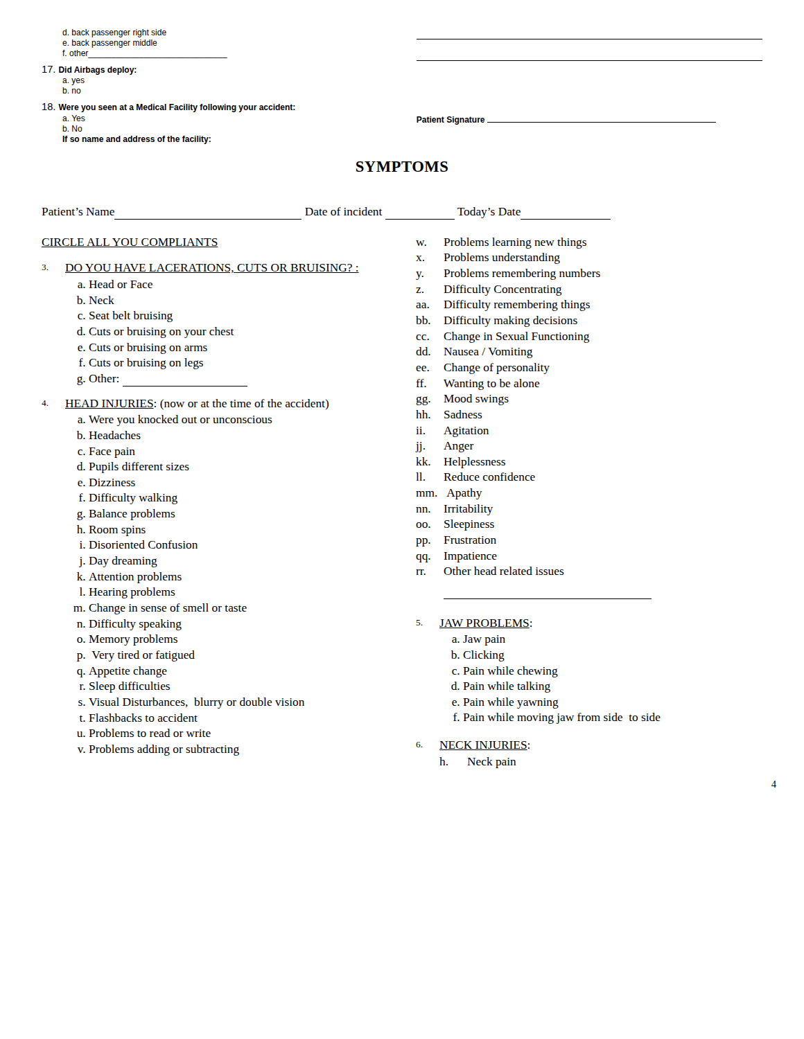d. back passenger right side
e. back passenger middle
f. other______________________________
17. Did Airbags deploy:
a. yes
b. no
18. Were you seen at a Medical Facility following your accident:
a. Yes
b. No
If so name and address of the facility:
Patient Signature
SYMPTOMS
Patient’s Name Date of incident Today’s Date
CIRCLE ALL YOU COMPLIANTS
3. DO YOU HAVE LACERATIONS, CUTS OR BRUISING? :
Head or Face
Neck
Seat belt bruising
Cuts or bruising on your chest
Cuts or bruising on arms
Cuts or bruising on legs
Other:
4. HEAD INJURIES: (now or at the time of the accident)
Were you knocked out or unconscious
Headaches
Face pain
Pupils different sizes
Dizziness
Difficulty walking
Balance problems
Room spins
Disoriented Confusion
Day dreaming
Attention problems
Hearing problems
Change in sense of smell or taste
Difficulty speaking
Memory problems
Very tired or fatigued
Appetite change
Sleep difficulties
Visual Disturbances, blurry or double vision
Flashbacks to accident
Problems to read or write
Problems adding or subtracting
w. Problems learning new things
x. Problems understanding
y. Problems remembering numbers
z. Difficulty Concentrating
aa. Difficulty remembering things
bb. Difficulty making decisions
cc. Change in Sexual Functioning
dd. Nausea / Vomiting
ee. Change of personality
ff. Wanting to be alone
gg. Mood swings
hh. Sadness
ii. Agitation
jj. Anger
kk. Helplessness
ll. Reduce confidence
mm. Apathy
nn. Irritability
oo. Sleepiness
pp. Frustration
qq. Impatience
rr. Other head related issues
5. JAW PROBLEMS:
Jaw pain
Clicking
Pain while chewing
Pain while talking
Pain while yawning
Pain while moving jaw from side to side
6. NECK INJURIES:
h. Neck pain
4